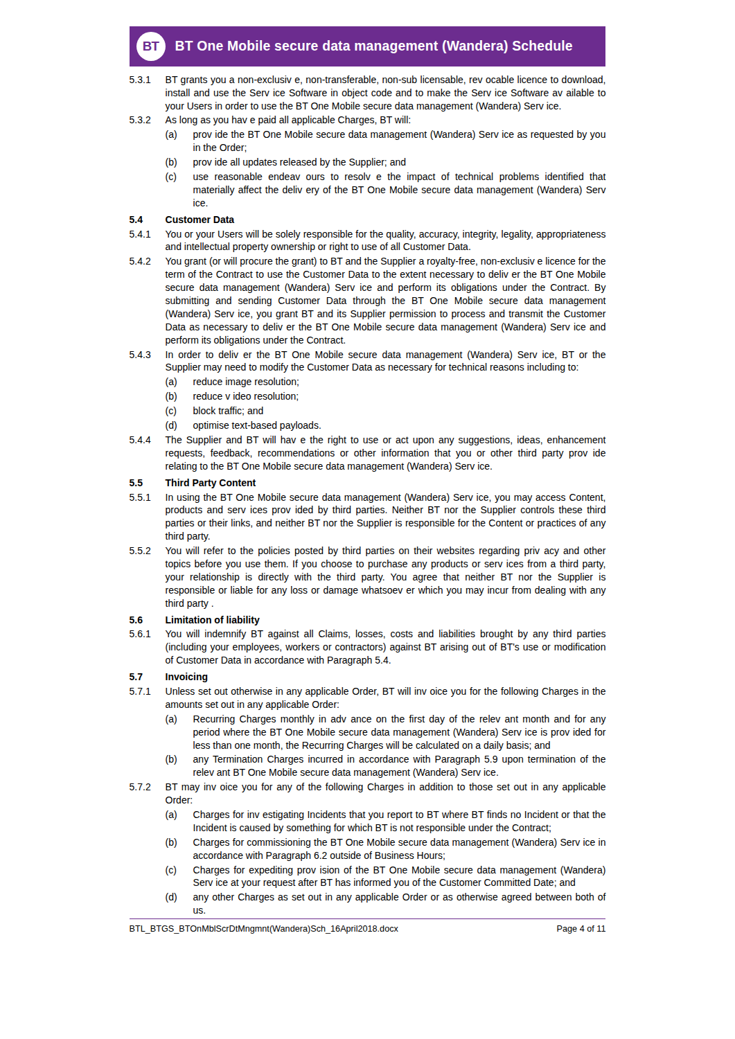BT
BT One Mobile secure data management (Wandera) Schedule
5.3.1
BT grants you a non-exclusiv e, non-transferable, non-sub licensable, rev ocable licence to download, install and use the Serv ice Software in object code and to make the Serv ice Software av ailable to your Users in order to use the BT One Mobile secure data management (Wandera) Serv ice.
5.3.2
As long as you hav e paid all applicable Charges, BT will:
(a)
prov ide the BT One Mobile secure data management (Wandera) Serv ice as requested by you in the Order;
(b)
prov ide all updates released by the Supplier; and
(c)
use reasonable endeav ours to resolv e the impact of technical problems identified that materially affect the deliv ery of the BT One Mobile secure data management (Wandera) Serv ice.
5.4
Customer Data
5.4.1
You or your Users will be solely responsible for the quality, accuracy, integrity, legality, appropriateness and intellectual property ownership or right to use of all Customer Data.
5.4.2
You grant (or will procure the grant) to BT and the Supplier a royalty-free, non-exclusiv e licence for the term of the Contract to use the Customer Data to the extent necessary to deliv er the BT One Mobile secure data management (Wandera) Serv ice and perform its obligations under the Contract. By submitting and sending Customer Data through the BT One Mobile secure data management (Wandera) Serv ice, you grant BT and its Supplier permission to process and transmit the Customer Data as necessary to deliv er the BT One Mobile secure data management (Wandera) Serv ice and perform its obligations under the Contract.
5.4.3
In order to deliv er the BT One Mobile secure data management (Wandera) Serv ice, BT or the Supplier may need to modify the Customer Data as necessary for technical reasons including to:
(a)
reduce image resolution;
(b)
reduce v ideo resolution;
(c)
block traffic; and
(d)
optimise text-based payloads.
5.4.4
The Supplier and BT will hav e the right to use or act upon any suggestions, ideas, enhancement requests, feedback, recommendations or other information that you or other third party prov ide relating to the BT One Mobile secure data management (Wandera) Serv ice.
5.5
Third Party Content
5.5.1
In using the BT One Mobile secure data management (Wandera) Serv ice, you may access Content, products and serv ices prov ided by third parties. Neither BT nor the Supplier controls these third parties or their links, and neither BT nor the Supplier is responsible for the Content or practices of any third party.
5.5.2
You will refer to the policies posted by third parties on their websites regarding priv acy and other topics before you use them. If you choose to purchase any products or serv ices from a third party, your relationship is directly with the third party. You agree that neither BT nor the Supplier is responsible or liable for any loss or damage whatsoev er which you may incur from dealing with any third party .
5.6
Limitation of liability
5.6.1
You will indemnify BT against all Claims, losses, costs and liabilities brought by any third parties (including your employees, workers or contractors) against BT arising out of BT's use or modification of Customer Data in accordance with Paragraph 5.4.
5.7
Invoicing
5.7.1
Unless set out otherwise in any applicable Order, BT will inv oice you for the following Charges in the amounts set out in any applicable Order:
(a)
Recurring Charges monthly in adv ance on the first day of the relev ant month and for any period where the BT One Mobile secure data management (Wandera) Serv ice is prov ided for less than one month, the Recurring Charges will be calculated on a daily basis; and
(b)
any Termination Charges incurred in accordance with Paragraph 5.9 upon termination of the relev ant BT One Mobile secure data management (Wandera) Serv ice.
5.7.2
BT may inv oice you for any of the following Charges in addition to those set out in any applicable Order:
(a)
Charges for inv estigating Incidents that you report to BT where BT finds no Incident or that the Incident is caused by something for which BT is not responsible under the Contract;
(b)
Charges for commissioning the BT One Mobile secure data management (Wandera) Serv ice in accordance with Paragraph 6.2 outside of Business Hours;
(c)
Charges for expediting prov ision of the BT One Mobile secure data management (Wandera) Serv ice at your request after BT has informed you of the Customer Committed Date; and
(d)
any other Charges as set out in any applicable Order or as otherwise agreed between both of us.
BTL_BTGS_BTOnMblScrDtMngmnt(Wandera)Sch_16April2018.docx
Page 4 of 11